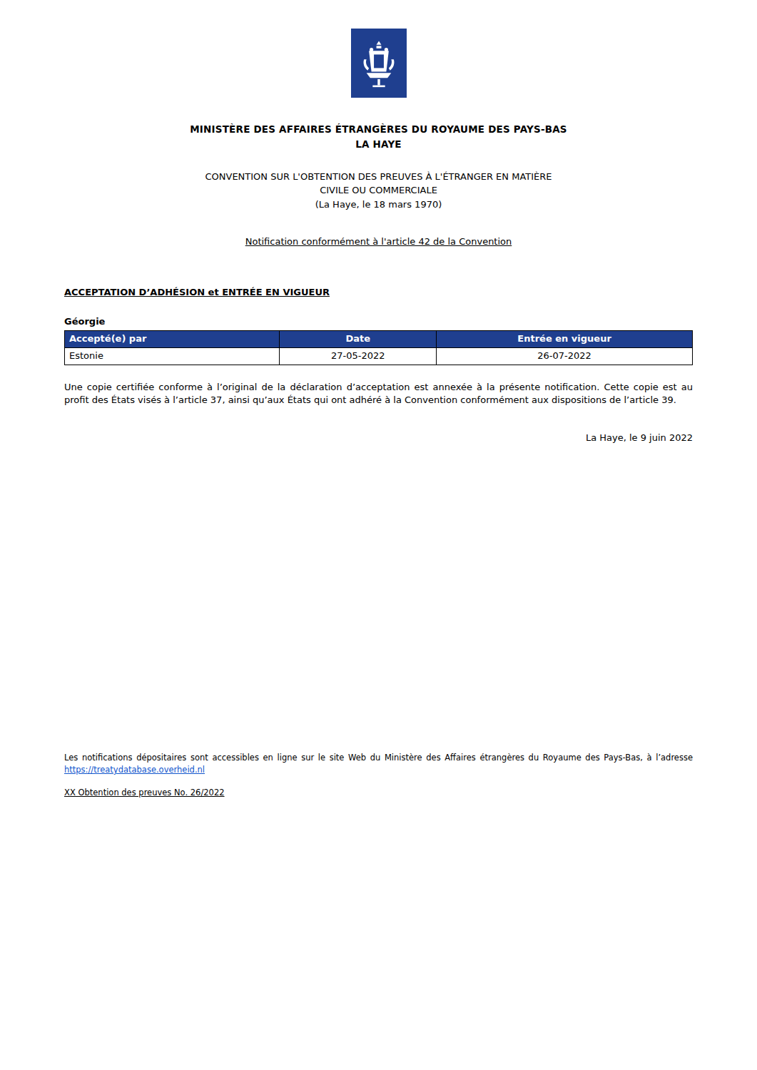MINISTÈRE DES AFFAIRES ÉTRANGÈRES DU ROYAUME DES PAYS-BAS
LA HAYE
CONVENTION SUR L'OBTENTION DES PREUVES À L'ÉTRANGER EN MATIÈRE CIVILE OU COMMERCIALE (La Haye, le 18 mars 1970)
Notification conformément à l'article 42 de la Convention
ACCEPTATION D’ADHÉSION et ENTRÉE EN VIGUEUR
Géorgie
| Accepté(e) par | Date | Entrée en vigueur |
| --- | --- | --- |
| Estonie | 27-05-2022 | 26-07-2022 |
Une copie certifiée conforme à l’original de la déclaration d’acceptation est annexée à la présente notification. Cette copie est au profit des États visés à l’article 37, ainsi qu’aux États qui ont adhéré à la Convention conformément aux dispositions de l’article 39.
La Haye, le 9 juin 2022
Les notifications dépositaires sont accessibles en ligne sur le site Web du Ministère des Affaires étrangères du Royaume des Pays-Bas, à l’adresse https://treatydatabase.overheid.nl
XX Obtention des preuves No. 26/2022